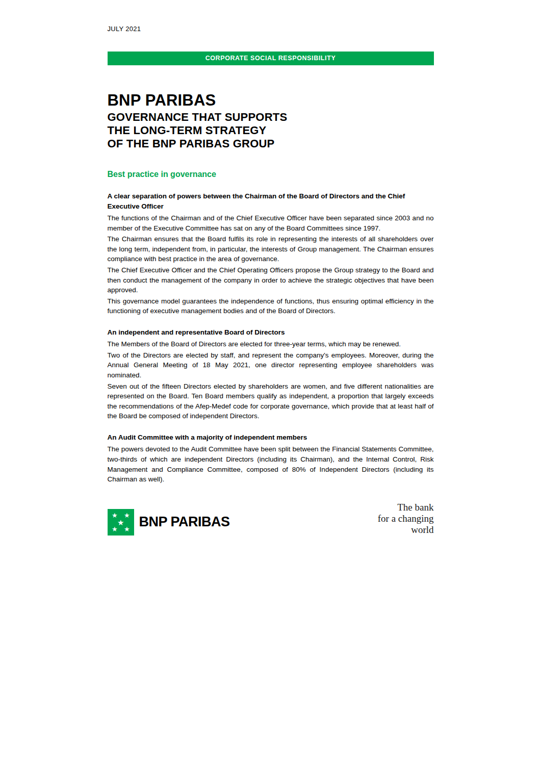JULY 2021
CORPORATE SOCIAL RESPONSIBILITY
BNP PARIBAS GOVERNANCE THAT SUPPORTS
THE LONG-TERM STRATEGY
OF THE BNP PARIBAS GROUP
Best practice in governance
A clear separation of powers between the Chairman of the Board of Directors and the Chief Executive Officer
The functions of the Chairman and of the Chief Executive Officer have been separated since 2003 and no member of the Executive Committee has sat on any of the Board Committees since 1997.
The Chairman ensures that the Board fulfils its role in representing the interests of all shareholders over the long term, independent from, in particular, the interests of Group management. The Chairman ensures compliance with best practice in the area of governance.
The Chief Executive Officer and the Chief Operating Officers propose the Group strategy to the Board and then conduct the management of the company in order to achieve the strategic objectives that have been approved.
This governance model guarantees the independence of functions, thus ensuring optimal efficiency in the functioning of executive management bodies and of the Board of Directors.
An independent and representative Board of Directors
The Members of the Board of Directors are elected for three-year terms, which may be renewed.
Two of the Directors are elected by staff, and represent the company's employees. Moreover, during the Annual General Meeting of 18 May 2021, one director representing employee shareholders was nominated.
Seven out of the fifteen Directors elected by shareholders are women, and five different nationalities are represented on the Board. Ten Board members qualify as independent, a proportion that largely exceeds the recommendations of the Afep-Medef code for corporate governance, which provide that at least half of the Board be composed of independent Directors.
An Audit Committee with a majority of independent members
The powers devoted to the Audit Committee have been split between the Financial Statements Committee, two-thirds of which are independent Directors (including its Chairman), and the Internal Control, Risk Management and Compliance Committee, composed of 80% of Independent Directors (including its Chairman as well).
★★★★★
BNP PARIBAS
The bank
for a changing
world